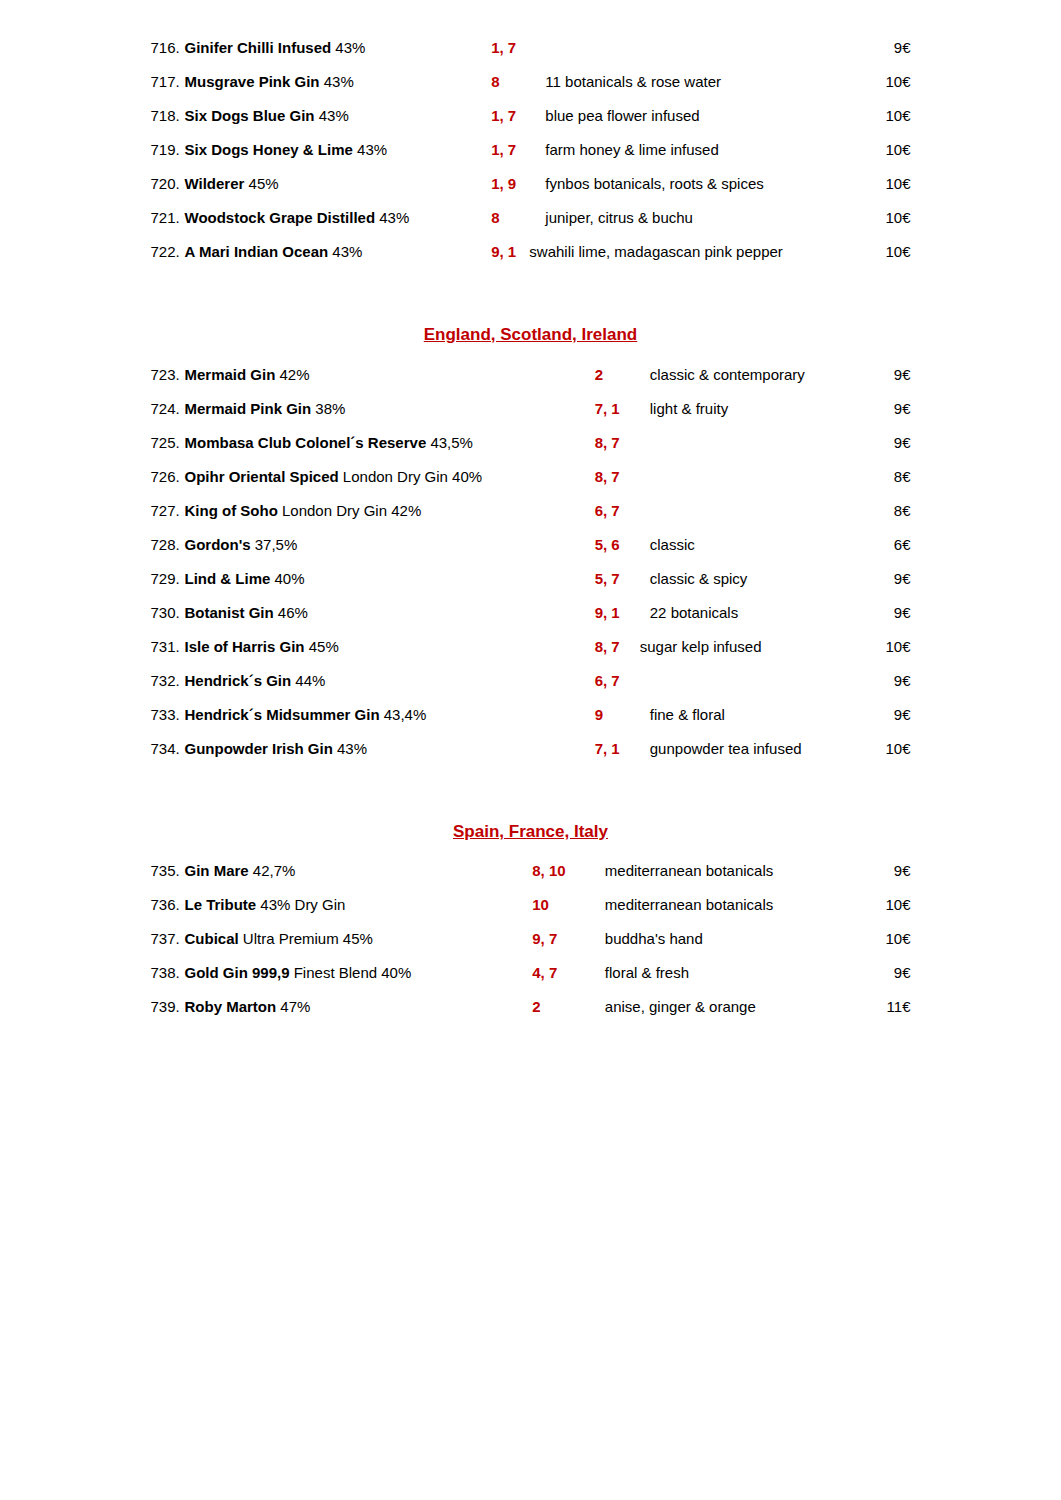| 716. | Ginifer Chilli Infused 43% | 1, 7 | | 9€ |
| 717. | Musgrave Pink Gin 43% | 8 | 11 botanicals & rose water | 10€ |
| 718. | Six Dogs Blue Gin 43% | 1, 7 | blue pea flower infused | 10€ |
| 719. | Six Dogs Honey & Lime 43% | 1, 7 | farm honey & lime infused | 10€ |
| 720. | Wilderer 45% | 1, 9 | fynbos botanicals, roots & spices | 10€ |
| 721. | Woodstock Grape Distilled 43% | 8 | juniper, citrus & buchu | 10€ |
| 722. | A Mari Indian Ocean 43% | 9, 1 | swahili lime, madagascan pink pepper | 10€ |
England, Scotland, Ireland
| 723. | Mermaid Gin 42% | 2 | classic & contemporary | 9€ |
| 724. | Mermaid Pink Gin 38% | 7, 1 | light & fruity | 9€ |
| 725. | Mombasa Club Colonel´s Reserve 43,5% | 8, 7 | | 9€ |
| 726. | Opihr Oriental Spiced London Dry Gin 40% | 8, 7 | | 8€ |
| 727. | King of Soho London Dry Gin 42% | 6, 7 | | 8€ |
| 728. | Gordon's 37,5% | 5, 6 | classic | 6€ |
| 729. | Lind & Lime 40% | 5, 7 | classic & spicy | 9€ |
| 730. | Botanist Gin 46% | 9, 1 | 22 botanicals | 9€ |
| 731. | Isle of Harris Gin 45% | 8, 7 | sugar kelp infused | 10€ |
| 732. | Hendrick´s Gin 44% | 6, 7 | | 9€ |
| 733. | Hendrick´s Midsummer Gin 43,4% | 9 | fine & floral | 9€ |
| 734. | Gunpowder Irish Gin 43% | 7, 1 | gunpowder tea infused | 10€ |
Spain, France, Italy
| 735. | Gin Mare 42,7% | 8, 10 | mediterranean botanicals | 9€ |
| 736. | Le Tribute 43% Dry Gin | 10 | mediterranean botanicals | 10€ |
| 737. | Cubical Ultra Premium 45% | 9, 7 | buddha's hand | 10€ |
| 738. | Gold Gin 999,9 Finest Blend 40% | 4, 7 | floral & fresh | 9€ |
| 739. | Roby Marton 47% | 2 | anise, ginger & orange | 11€ |